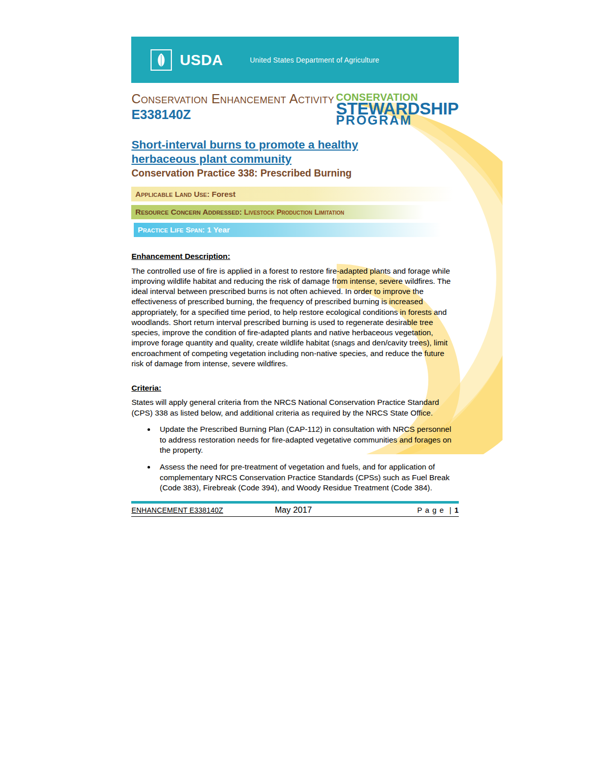USDA
United States Department of Agriculture
Conservation Enhancement Activity
E338140Z
CONSERVATION STEWARDSHIP PROGRAM
Short-interval burns to promote a healthy herbaceous plant community
Conservation Practice 338: Prescribed Burning
Applicable Land Use: Forest
Resource Concern Addressed: Livestock Production Limitation
Practice Life Span: 1 Year
Enhancement Description:
The controlled use of fire is applied in a forest to restore fire-adapted plants and forage while improving wildlife habitat and reducing the risk of damage from intense, severe wildfires. The ideal interval between prescribed burns is not often achieved. In order to improve the effectiveness of prescribed burning, the frequency of prescribed burning is increased appropriately, for a specified time period, to help restore ecological conditions in forests and woodlands. Short return interval prescribed burning is used to regenerate desirable tree species, improve the condition of fire-adapted plants and native herbaceous vegetation, improve forage quantity and quality, create wildlife habitat (snags and den/cavity trees), limit encroachment of competing vegetation including non-native species, and reduce the future risk of damage from intense, severe wildfires.
Criteria:
States will apply general criteria from the NRCS National Conservation Practice Standard (CPS) 338 as listed below, and additional criteria as required by the NRCS State Office.
Update the Prescribed Burning Plan (CAP-112) in consultation with NRCS personnel to address restoration needs for fire-adapted vegetative communities and forages on the property.
Assess the need for pre-treatment of vegetation and fuels, and for application of complementary NRCS Conservation Practice Standards (CPSs) such as Fuel Break (Code 383), Firebreak (Code 394), and Woody Residue Treatment (Code 384).
ENHANCEMENT E338140Z
May 2017
P a g e | 1